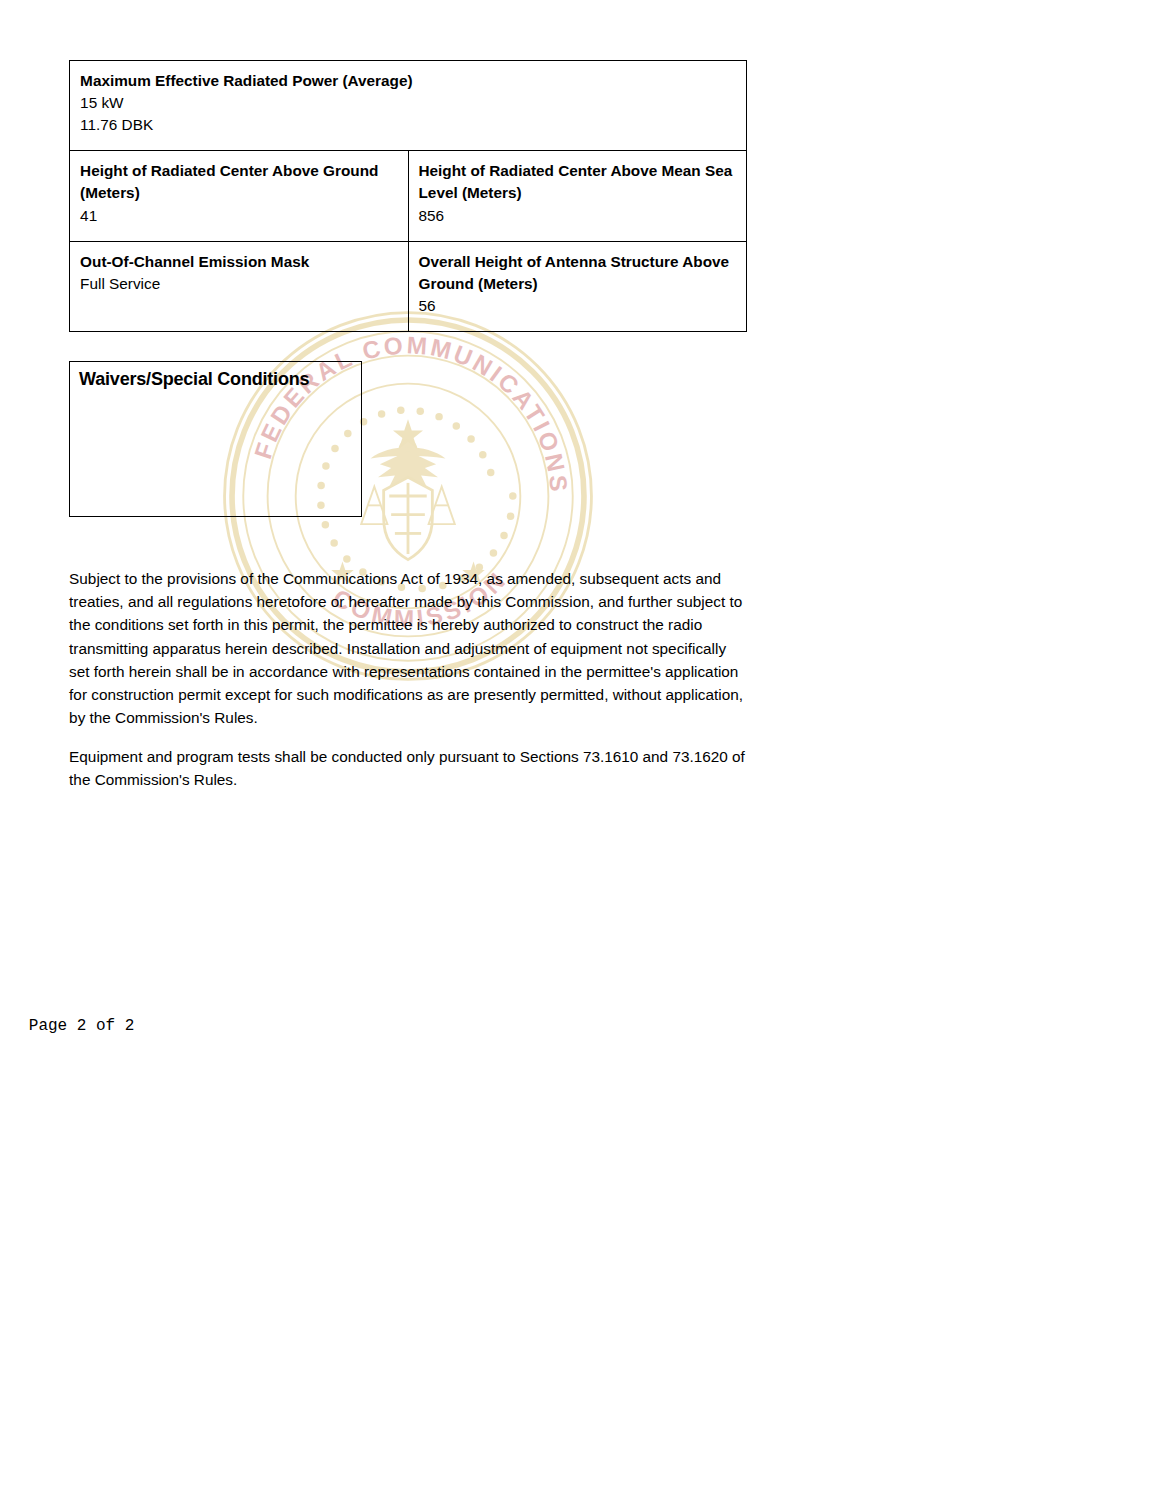FEDERAL COMMUNICATIONS COMMISSION
| Maximum Effective Radiated Power (Average) 15 kW 11.76 DBK |
| Height of Radiated Center Above Ground (Meters) 41 | Height of Radiated Center Above Mean Sea Level (Meters) 856 |
| Out-Of-Channel Emission Mask Full Service | Overall Height of Antenna Structure Above Ground (Meters) 56 |
Waivers/Special Conditions
Subject to the provisions of the Communications Act of 1934, as amended, subsequent acts and treaties, and all regulations heretofore or hereafter made by this Commission, and further subject to the conditions set forth in this permit, the permittee is hereby authorized to construct the radio transmitting apparatus herein described. Installation and adjustment of equipment not specifically set forth herein shall be in accordance with representations contained in the permittee's application for construction permit except for such modifications as are presently permitted, without application, by the Commission's Rules.
Equipment and program tests shall be conducted only pursuant to Sections 73.1610 and 73.1620 of the Commission's Rules.
Page 2 of 2